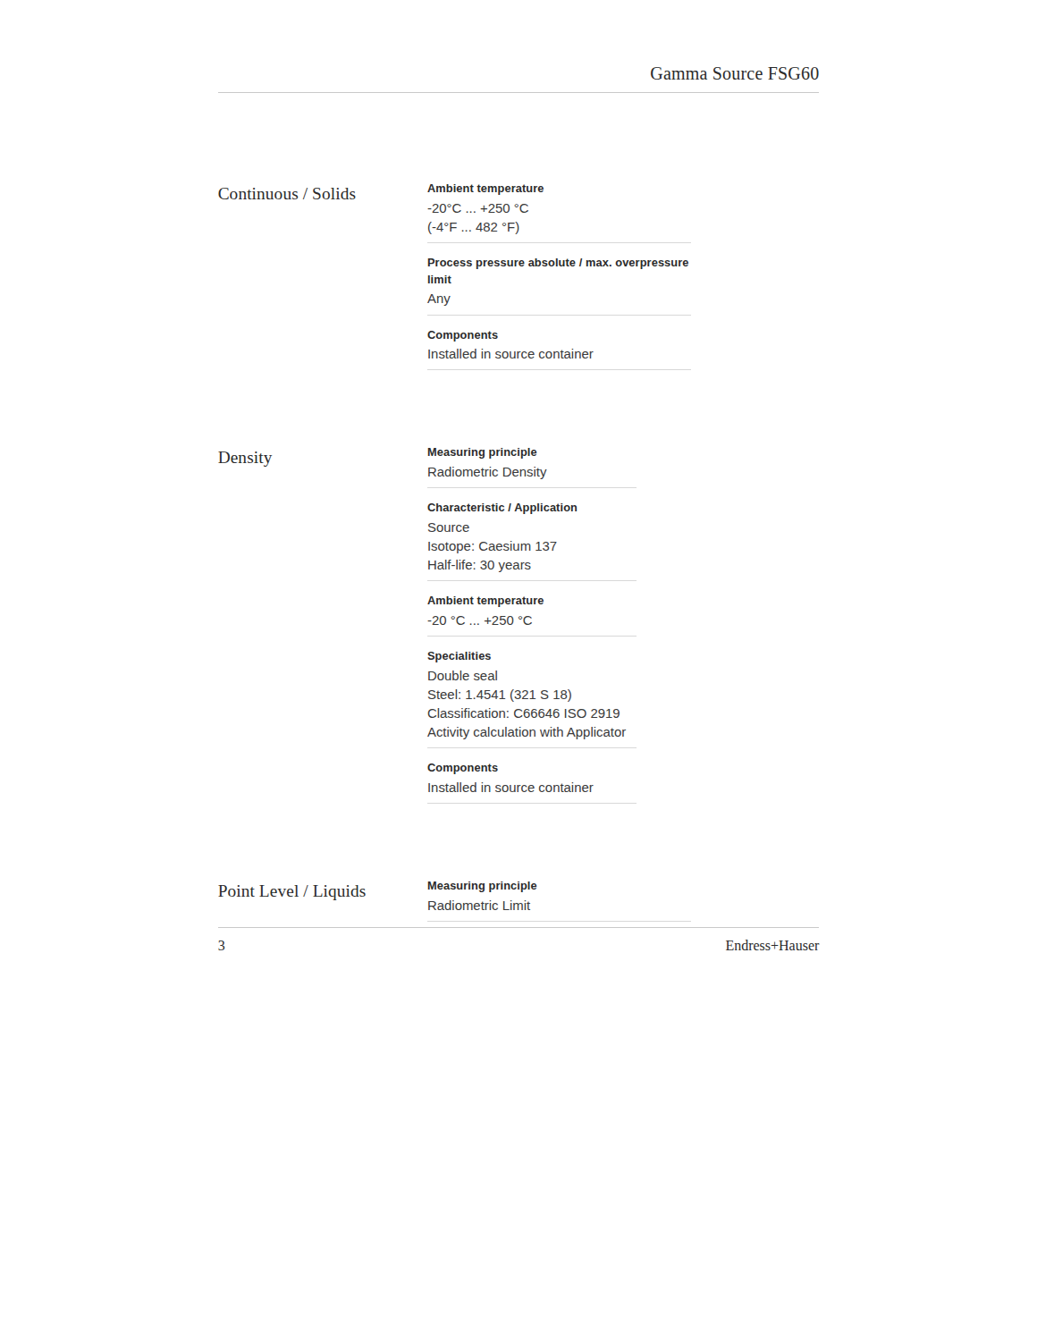Gamma Source FSG60
Continuous / Solids
Ambient temperature
-20°C ... +250 °C
(-4°F ... 482 °F)
Process pressure absolute / max. overpressure limit
Any
Components
Installed in source container
Density
Measuring principle
Radiometric Density
Characteristic / Application
Source
Isotope: Caesium 137
Half-life: 30 years
Ambient temperature
-20 °C ... +250 °C
Specialities
Double seal
Steel: 1.4541 (321 S 18)
Classification: C66646 ISO 2919
Activity calculation with Applicator
Components
Installed in source container
Point Level / Liquids
Measuring principle
Radiometric Limit
3
Endress+Hauser